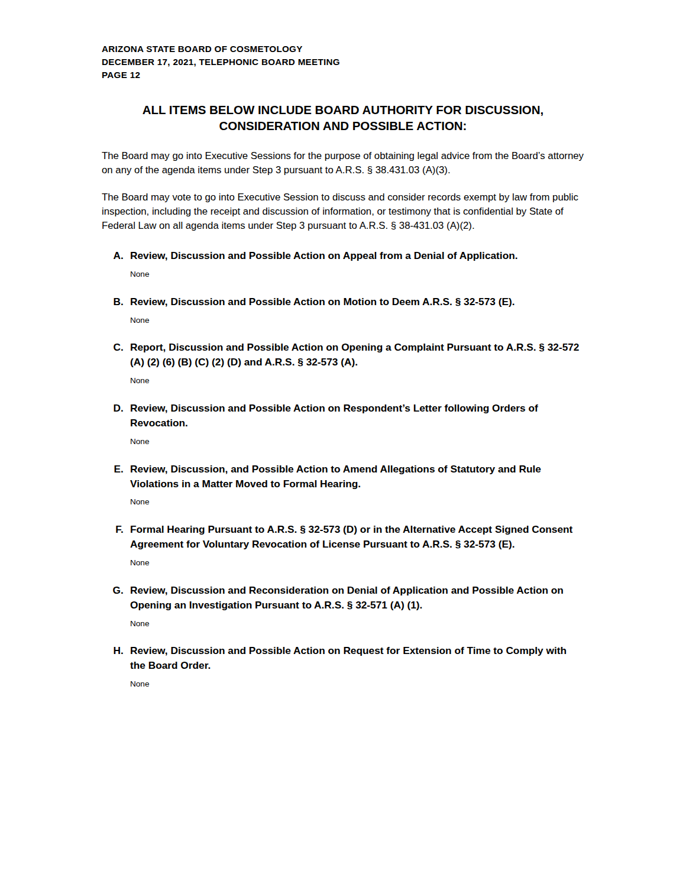ARIZONA STATE BOARD OF COSMETOLOGY
DECEMBER 17, 2021, TELEPHONIC BOARD MEETING
PAGE 12
ALL ITEMS BELOW INCLUDE BOARD AUTHORITY FOR DISCUSSION, CONSIDERATION AND POSSIBLE ACTION:
The Board may go into Executive Sessions for the purpose of obtaining legal advice from the Board’s attorney on any of the agenda items under Step 3 pursuant to A.R.S. § 38.431.03 (A)(3).
The Board may vote to go into Executive Session to discuss and consider records exempt by law from public inspection, including the receipt and discussion of information, or testimony that is confidential by State of Federal Law on all agenda items under Step 3 pursuant to A.R.S. § 38-431.03 (A)(2).
Review, Discussion and Possible Action on Appeal from a Denial of Application.
None
Review, Discussion and Possible Action on Motion to Deem A.R.S. § 32-573 (E).
None
Report, Discussion and Possible Action on Opening a Complaint Pursuant to A.R.S. § 32-572 (A) (2) (6) (B) (C) (2) (D) and A.R.S. § 32-573 (A).
None
Review, Discussion and Possible Action on Respondent’s Letter following Orders of Revocation.
None
Review, Discussion, and Possible Action to Amend Allegations of Statutory and Rule Violations in a Matter Moved to Formal Hearing.
None
Formal Hearing Pursuant to A.R.S. § 32-573 (D) or in the Alternative Accept Signed Consent Agreement for Voluntary Revocation of License Pursuant to A.R.S. § 32-573 (E).
None
Review, Discussion and Reconsideration on Denial of Application and Possible Action on Opening an Investigation Pursuant to A.R.S. § 32-571 (A) (1).
None
Review, Discussion and Possible Action on Request for Extension of Time to Comply with the Board Order.
None